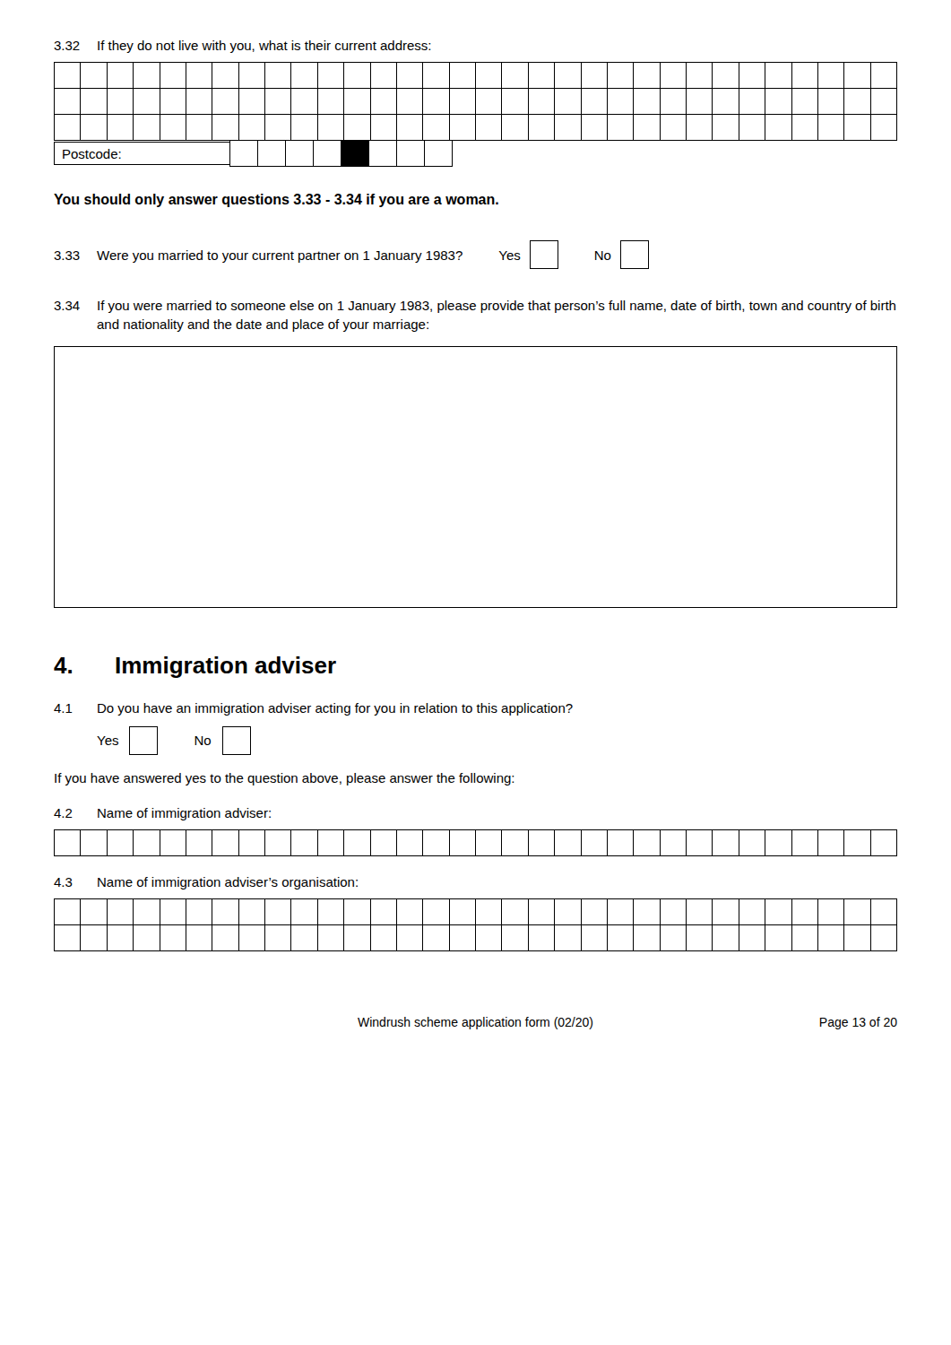3.32
If they do not live with you, what is their current address:
Postcode:
You should only answer questions 3.33 - 3.34 if you are a woman.
3.33
Were you married to your current partner on 1 January 1983? Yes No
3.34
If you were married to someone else on 1 January 1983, please provide that person’s full name, date of birth, town and country of birth and nationality and the date and place of your marriage:
4. Immigration adviser
4.1
Do you have an immigration adviser acting for you in relation to this application?
Yes No
If you have answered yes to the question above, please answer the following:
4.2
Name of immigration adviser:
4.3
Name of immigration adviser’s organisation:
Windrush scheme application form (02/20) Page 13 of 20